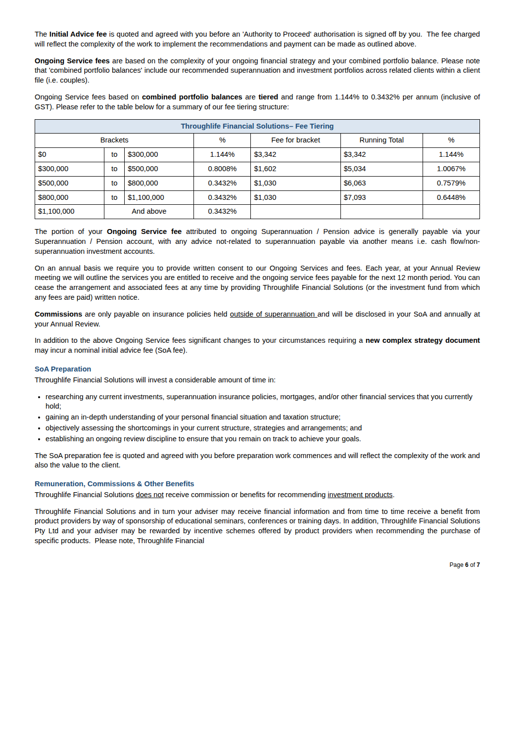The Initial Advice fee is quoted and agreed with you before an 'Authority to Proceed' authorisation is signed off by you. The fee charged will reflect the complexity of the work to implement the recommendations and payment can be made as outlined above.
Ongoing Service fees are based on the complexity of your ongoing financial strategy and your combined portfolio balance. Please note that 'combined portfolio balances' include our recommended superannuation and investment portfolios across related clients within a client file (i.e. couples).
Ongoing Service fees based on combined portfolio balances are tiered and range from 1.144% to 0.3432% per annum (inclusive of GST). Please refer to the table below for a summary of our fee tiering structure:
| Throughlife Financial Solutions– Fee Tiering |
| Brackets | % | Fee for bracket | Running Total | % |
| $0 | to | $300,000 | 1.144% | $3,342 | $3,342 | 1.144% |
| $300,000 | to | $500,000 | 0.8008% | $1,602 | $5,034 | 1.0067% |
| $500,000 | to | $800,000 | 0.3432% | $1,030 | $6,063 | 0.7579% |
| $800,000 | to | $1,100,000 | 0.3432% | $1,030 | $7,093 | 0.6448% |
| $1,100,000 | And above | 0.3432% | | | |
The portion of your Ongoing Service fee attributed to ongoing Superannuation / Pension advice is generally payable via your Superannuation / Pension account, with any advice not-related to superannuation payable via another means i.e. cash flow/non-superannuation investment accounts.
On an annual basis we require you to provide written consent to our Ongoing Services and fees. Each year, at your Annual Review meeting we will outline the services you are entitled to receive and the ongoing service fees payable for the next 12 month period. You can cease the arrangement and associated fees at any time by providing Throughlife Financial Solutions (or the investment fund from which any fees are paid) written notice.
Commissions are only payable on insurance policies held outside of superannuation and will be disclosed in your SoA and annually at your Annual Review.
In addition to the above Ongoing Service fees significant changes to your circumstances requiring a new complex strategy document may incur a nominal initial advice fee (SoA fee).
SoA Preparation
Throughlife Financial Solutions will invest a considerable amount of time in:
researching any current investments, superannuation insurance policies, mortgages, and/or other financial services that you currently hold;
gaining an in-depth understanding of your personal financial situation and taxation structure;
objectively assessing the shortcomings in your current structure, strategies and arrangements; and
establishing an ongoing review discipline to ensure that you remain on track to achieve your goals.
The SoA preparation fee is quoted and agreed with you before preparation work commences and will reflect the complexity of the work and also the value to the client.
Remuneration, Commissions & Other Benefits
Throughlife Financial Solutions does not receive commission or benefits for recommending investment products.
Throughlife Financial Solutions and in turn your adviser may receive financial information and from time to time receive a benefit from product providers by way of sponsorship of educational seminars, conferences or training days. In addition, Throughlife Financial Solutions Pty Ltd and your adviser may be rewarded by incentive schemes offered by product providers when recommending the purchase of specific products. Please note, Throughlife Financial
Page 6 of 7